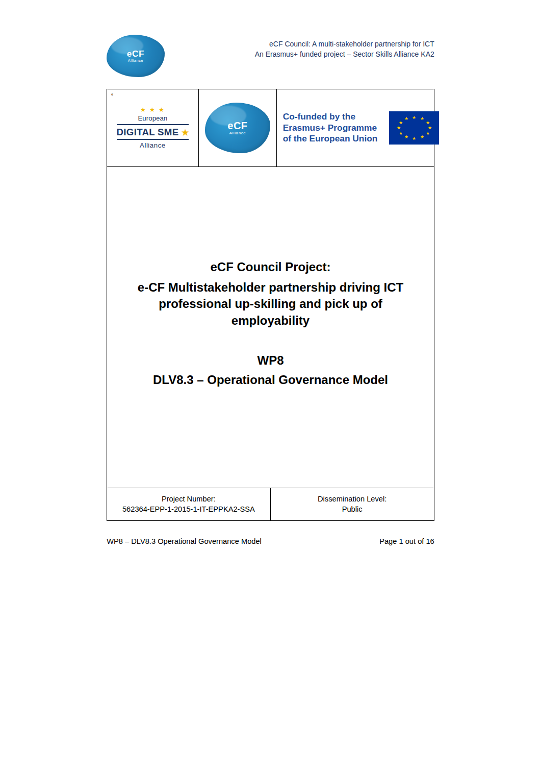eCF Alliance
eCF Council: A multi-stakeholder partnership for ICT
An Erasmus+ funded project – Sector Skills Alliance KA2
°
★ ★ ★
European
DIGITAL SME ★
Alliance
eCF Alliance
Co-funded by the
Erasmus+ Programme
of the European Union
★ ★ ★ ★ ★ ★ ★ ★ ★ ★ ★ ★
eCF Council Project:
e-CF Multistakeholder partnership driving ICT
professional up-skilling and pick up of employability
WP8
DLV8.3 – Operational Governance Model
Project Number:
562364-EPP-1-2015-1-IT-EPPKA2-SSA
Dissemination Level:
Public
WP8 – DLV8.3 Operational Governance Model
Page 1 out of 16